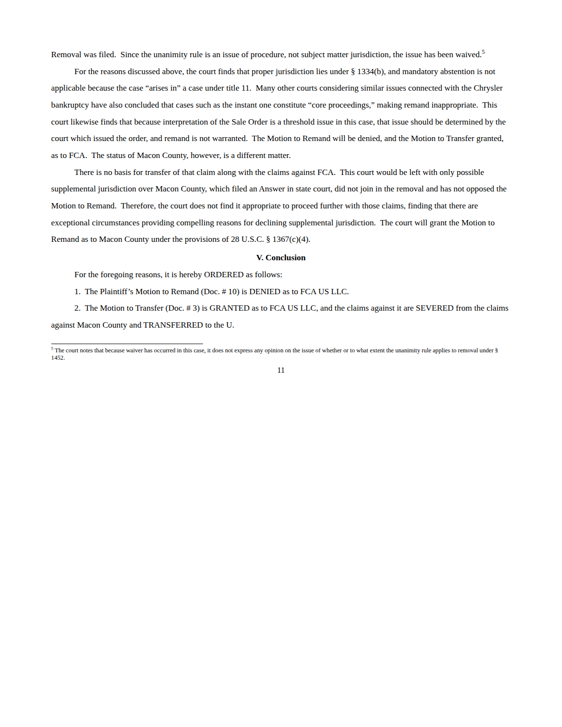Removal was filed. Since the unanimity rule is an issue of procedure, not subject matter jurisdiction, the issue has been waived.5
For the reasons discussed above, the court finds that proper jurisdiction lies under § 1334(b), and mandatory abstention is not applicable because the case “arises in” a case under title 11. Many other courts considering similar issues connected with the Chrysler bankruptcy have also concluded that cases such as the instant one constitute “core proceedings,” making remand inappropriate. This court likewise finds that because interpretation of the Sale Order is a threshold issue in this case, that issue should be determined by the court which issued the order, and remand is not warranted. The Motion to Remand will be denied, and the Motion to Transfer granted, as to FCA. The status of Macon County, however, is a different matter.
There is no basis for transfer of that claim along with the claims against FCA. This court would be left with only possible supplemental jurisdiction over Macon County, which filed an Answer in state court, did not join in the removal and has not opposed the Motion to Remand. Therefore, the court does not find it appropriate to proceed further with those claims, finding that there are exceptional circumstances providing compelling reasons for declining supplemental jurisdiction. The court will grant the Motion to Remand as to Macon County under the provisions of 28 U.S.C. § 1367(c)(4).
V. Conclusion
For the foregoing reasons, it is hereby ORDERED as follows:
1. The Plaintiff’s Motion to Remand (Doc. # 10) is DENIED as to FCA US LLC.
2. The Motion to Transfer (Doc. # 3) is GRANTED as to FCA US LLC, and the claims against it are SEVERED from the claims against Macon County and TRANSFERRED to the U.
5 The court notes that because waiver has occurred in this case, it does not express any opinion on the issue of whether or to what extent the unanimity rule applies to removal under § 1452.
11